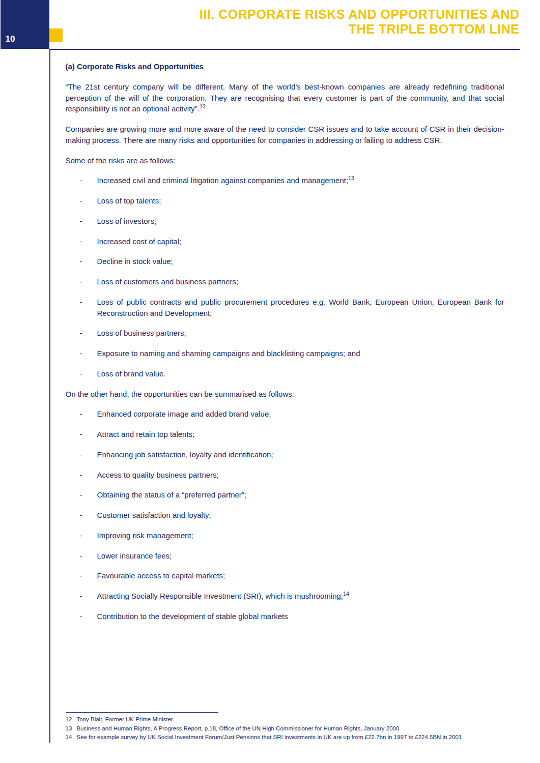10
III. Corporate Risks and Opportunities and
the Triple Bottom Line
(a) Corporate Risks and Opportunities
“The 21st century company will be different. Many of the world’s best-known companies are already redefining traditional perception of the will of the corporation. They are recognising that every customer is part of the community, and that social responsibility is not an optional activity”.12
Companies are growing more and more aware of the need to consider CSR issues and to take account of CSR in their decision-making process. There are many risks and opportunities for companies in addressing or failing to address CSR.
Some of the risks are as follows:
Increased civil and criminal litigation against companies and management;13
Loss of top talents;
Loss of investors;
Increased cost of capital;
Decline in stock value;
Loss of customers and business partners;
Loss of public contracts and public procurement procedures e.g. World Bank, European Union, European Bank for Reconstruction and Development;
Loss of business partners;
Exposure to naming and shaming campaigns and blacklisting campaigns; and
Loss of brand value.
On the other hand, the opportunities can be summarised as follows:
Enhanced corporate image and added brand value;
Attract and retain top talents;
Enhancing job satisfaction, loyalty and identification;
Access to quality business partners;
Obtaining the status of a “preferred partner”;
Customer satisfaction and loyalty;
Improving risk management;
Lower insurance fees;
Favourable access to capital markets;
Attracting Socially Responsible Investment (SRI), which is mushrooming;14
Contribution to the development of stable global markets
12 Tony Blair, Former UK Prime Minister.
13 Business and Human Rights, A Progress Report, p.18, Office of the UN High Commissioner for Human Rights, January 2000
14 See for example survey by UK Social Investment Forum/Just Pensions that SRI investments in UK are up from £22.7bn in 1997 to £224.5BN in 2001